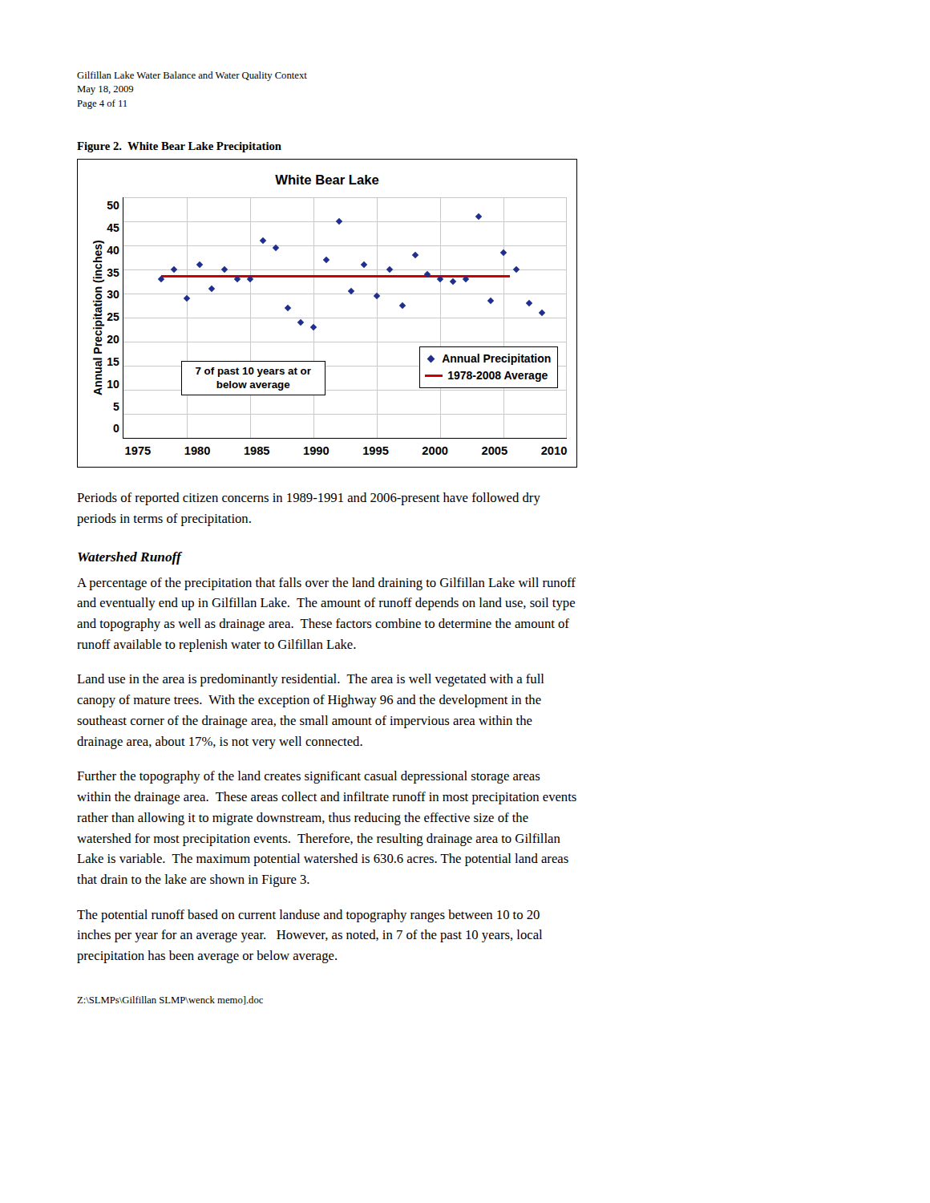Gilfillan Lake Water Balance and Water Quality Context
May 18, 2009
Page 4 of 11
Figure 2. White Bear Lake Precipitation
White Bear Lake
Annual Precipitation (inches)
5045403530 2520151050
7 of past 10 years at or below average
Annual Precipitation
1978-2008 Average
1975 1980 1985 1990 1995 2000 2005 2010
Periods of reported citizen concerns in 1989-1991 and 2006-present have followed dry periods in terms of precipitation.
Watershed Runoff
A percentage of the precipitation that falls over the land draining to Gilfillan Lake will runoff and eventually end up in Gilfillan Lake. The amount of runoff depends on land use, soil type and topography as well as drainage area. These factors combine to determine the amount of runoff available to replenish water to Gilfillan Lake.
Land use in the area is predominantly residential. The area is well vegetated with a full canopy of mature trees. With the exception of Highway 96 and the development in the southeast corner of the drainage area, the small amount of impervious area within the drainage area, about 17%, is not very well connected.
Further the topography of the land creates significant casual depressional storage areas within the drainage area. These areas collect and infiltrate runoff in most precipitation events rather than allowing it to migrate downstream, thus reducing the effective size of the watershed for most precipitation events. Therefore, the resulting drainage area to Gilfillan Lake is variable. The maximum potential watershed is 630.6 acres. The potential land areas that drain to the lake are shown in Figure 3.
The potential runoff based on current landuse and topography ranges between 10 to 20 inches per year for an average year. However, as noted, in 7 of the past 10 years, local precipitation has been average or below average.
Z:\SLMPs\Gilfillan SLMP\wenck memo].doc